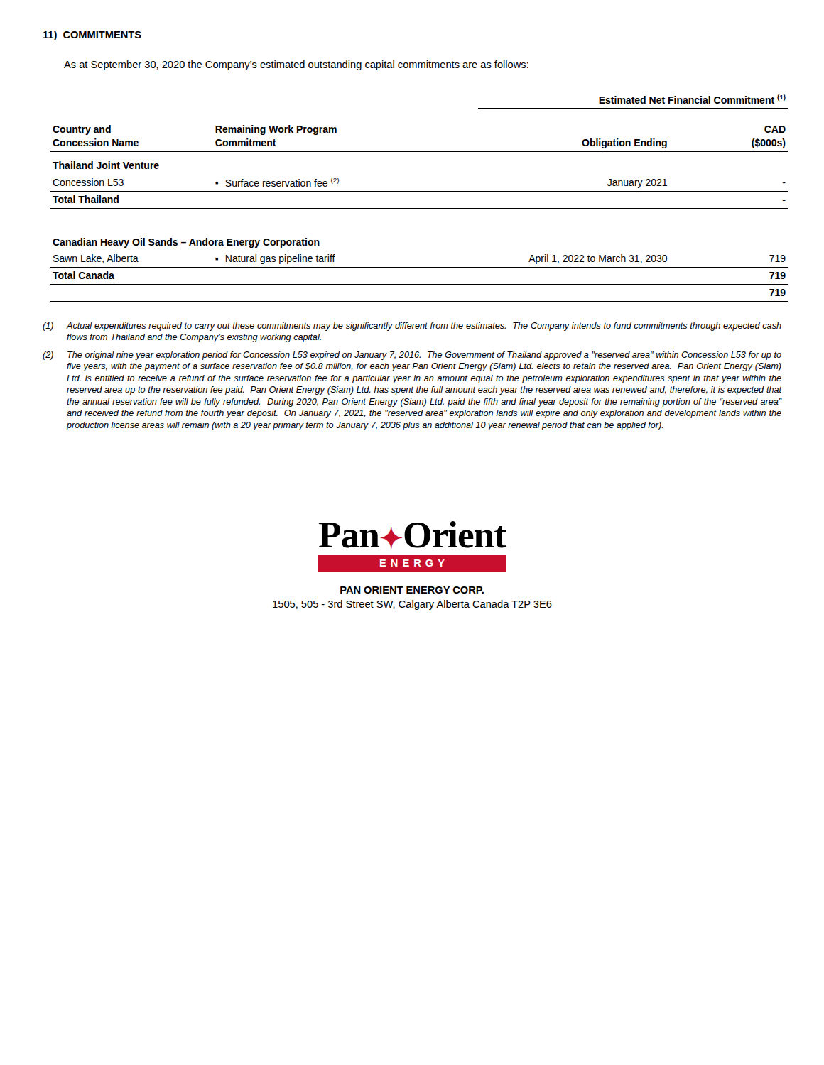11) COMMITMENTS
As at September 30, 2020 the Company’s estimated outstanding capital commitments are as follows:
| | | Estimated Net Financial Commitment (1) |
| Country and Concession Name | Remaining Work Program Commitment | Obligation Ending | CAD ($000s) |
| Thailand Joint Venture | | | |
| Concession L53 | ▪ Surface reservation fee (2) | January 2021 | - |
| Total Thailand | | | - |
| Canadian Heavy Oil Sands – Andora Energy Corporation |
| Sawn Lake, Alberta | ▪ Natural gas pipeline tariff | April 1, 2022 to March 31, 2030 | 719 |
| Total Canada | | | 719 |
| | | | 719 |
(1)
Actual expenditures required to carry out these commitments may be significantly different from the estimates. The Company intends to fund commitments through expected cash flows from Thailand and the Company’s existing working capital.
(2)
The original nine year exploration period for Concession L53 expired on January 7, 2016. The Government of Thailand approved a "reserved area" within Concession L53 for up to five years, with the payment of a surface reservation fee of $0.8 million, for each year Pan Orient Energy (Siam) Ltd. elects to retain the reserved area. Pan Orient Energy (Siam) Ltd. is entitled to receive a refund of the surface reservation fee for a particular year in an amount equal to the petroleum exploration expenditures spent in that year within the reserved area up to the reservation fee paid. Pan Orient Energy (Siam) Ltd. has spent the full amount each year the reserved area was renewed and, therefore, it is expected that the annual reservation fee will be fully refunded. During 2020, Pan Orient Energy (Siam) Ltd. paid the fifth and final year deposit for the remaining portion of the “reserved area” and received the refund from the fourth year deposit. On January 7, 2021, the "reserved area" exploration lands will expire and only exploration and development lands within the production license areas will remain (with a 20 year primary term to January 7, 2036 plus an additional 10 year renewal period that can be applied for).
Pan✦Orient
ENERGY
PAN ORIENT ENERGY CORP.
1505, 505 - 3rd Street SW, Calgary Alberta Canada T2P 3E6